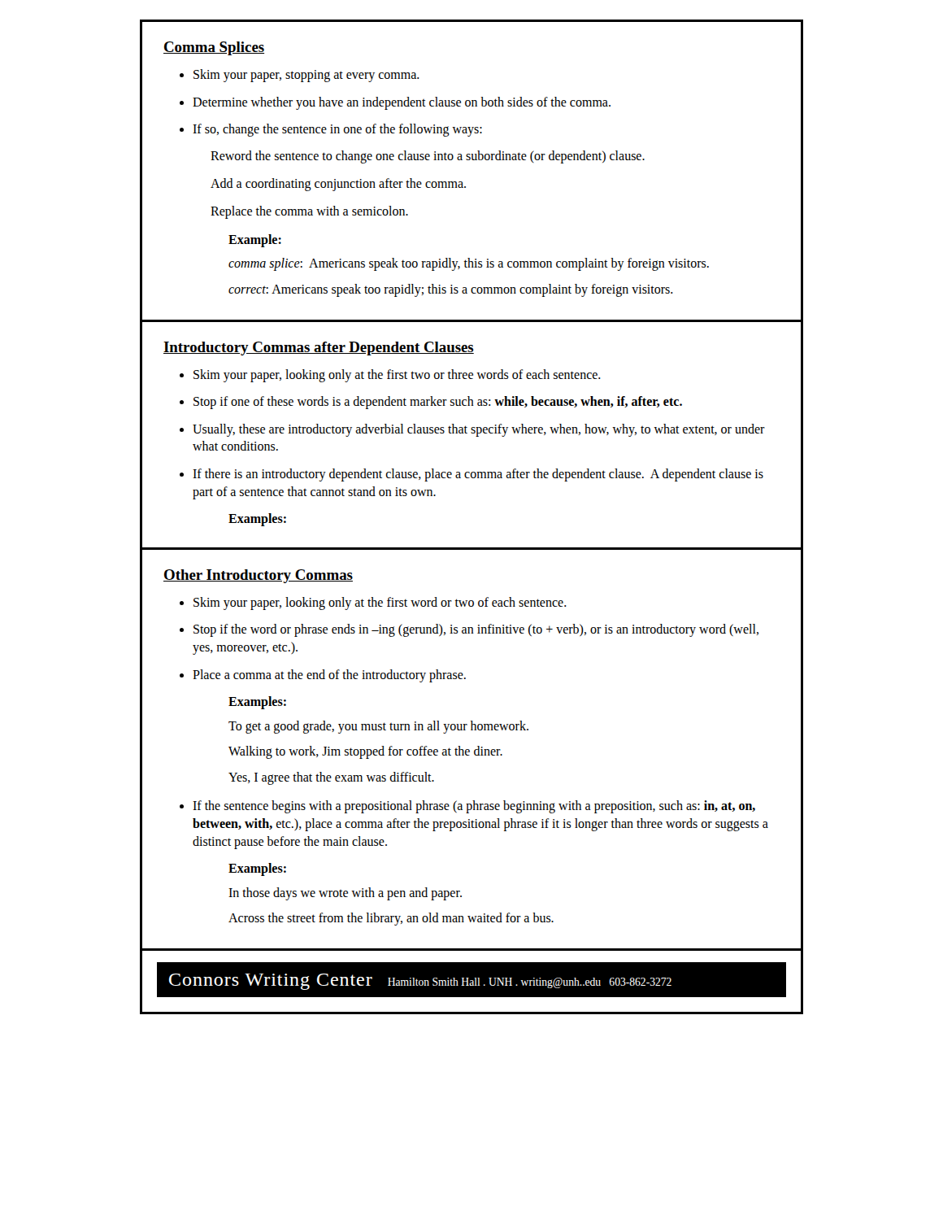Comma Splices
Skim your paper, stopping at every comma.
Determine whether you have an independent clause on both sides of the comma.
If so, change the sentence in one of the following ways:
Reword the sentence to change one clause into a subordinate (or dependent) clause.
Add a coordinating conjunction after the comma.
Replace the comma with a semicolon.
Example:
comma splice: Americans speak too rapidly, this is a common complaint by foreign visitors.
correct: Americans speak too rapidly; this is a common complaint by foreign visitors.
Introductory Commas after Dependent Clauses
Skim your paper, looking only at the first two or three words of each sentence.
Stop if one of these words is a dependent marker such as: while, because, when, if, after, etc.
Usually, these are introductory adverbial clauses that specify where, when, how, why, to what extent, or under what conditions.
If there is an introductory dependent clause, place a comma after the dependent clause. A dependent clause is part of a sentence that cannot stand on its own.
Examples:
Other Introductory Commas
Skim your paper, looking only at the first word or two of each sentence.
Stop if the word or phrase ends in –ing (gerund), is an infinitive (to + verb), or is an introductory word (well, yes, moreover, etc.).
Place a comma at the end of the introductory phrase.
Examples:
To get a good grade, you must turn in all your homework.
Walking to work, Jim stopped for coffee at the diner.
Yes, I agree that the exam was difficult.
If the sentence begins with a prepositional phrase (a phrase beginning with a preposition, such as: in, at, on, between, with, etc.), place a comma after the prepositional phrase if it is longer than three words or suggests a distinct pause before the main clause.
Examples:
In those days we wrote with a pen and paper.
Across the street from the library, an old man waited for a bus.
Connors Writing Center Hamilton Smith Hall . UNH . writing@unh..edu 603-862-3272